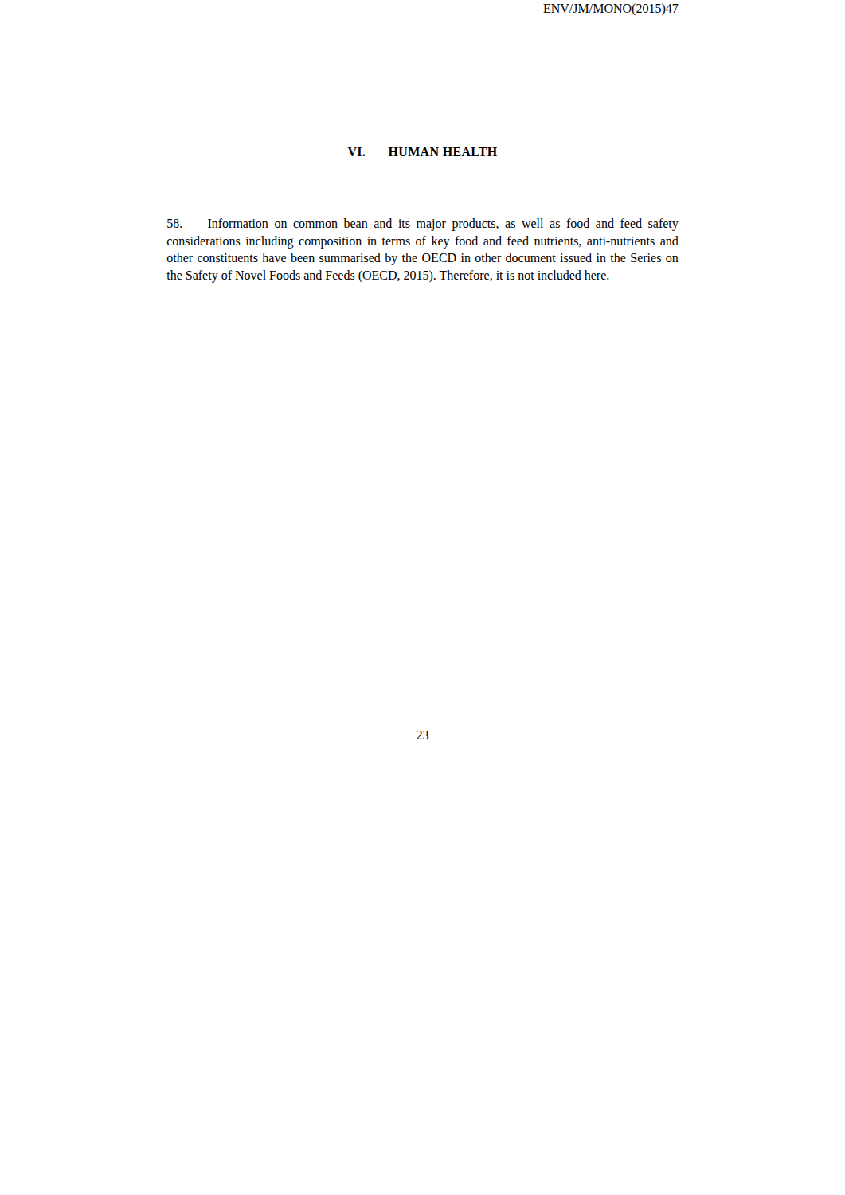ENV/JM/MONO(2015)47
VI. HUMAN HEALTH
58. Information on common bean and its major products, as well as food and feed safety considerations including composition in terms of key food and feed nutrients, anti-nutrients and other constituents have been summarised by the OECD in other document issued in the Series on the Safety of Novel Foods and Feeds (OECD, 2015). Therefore, it is not included here.
23